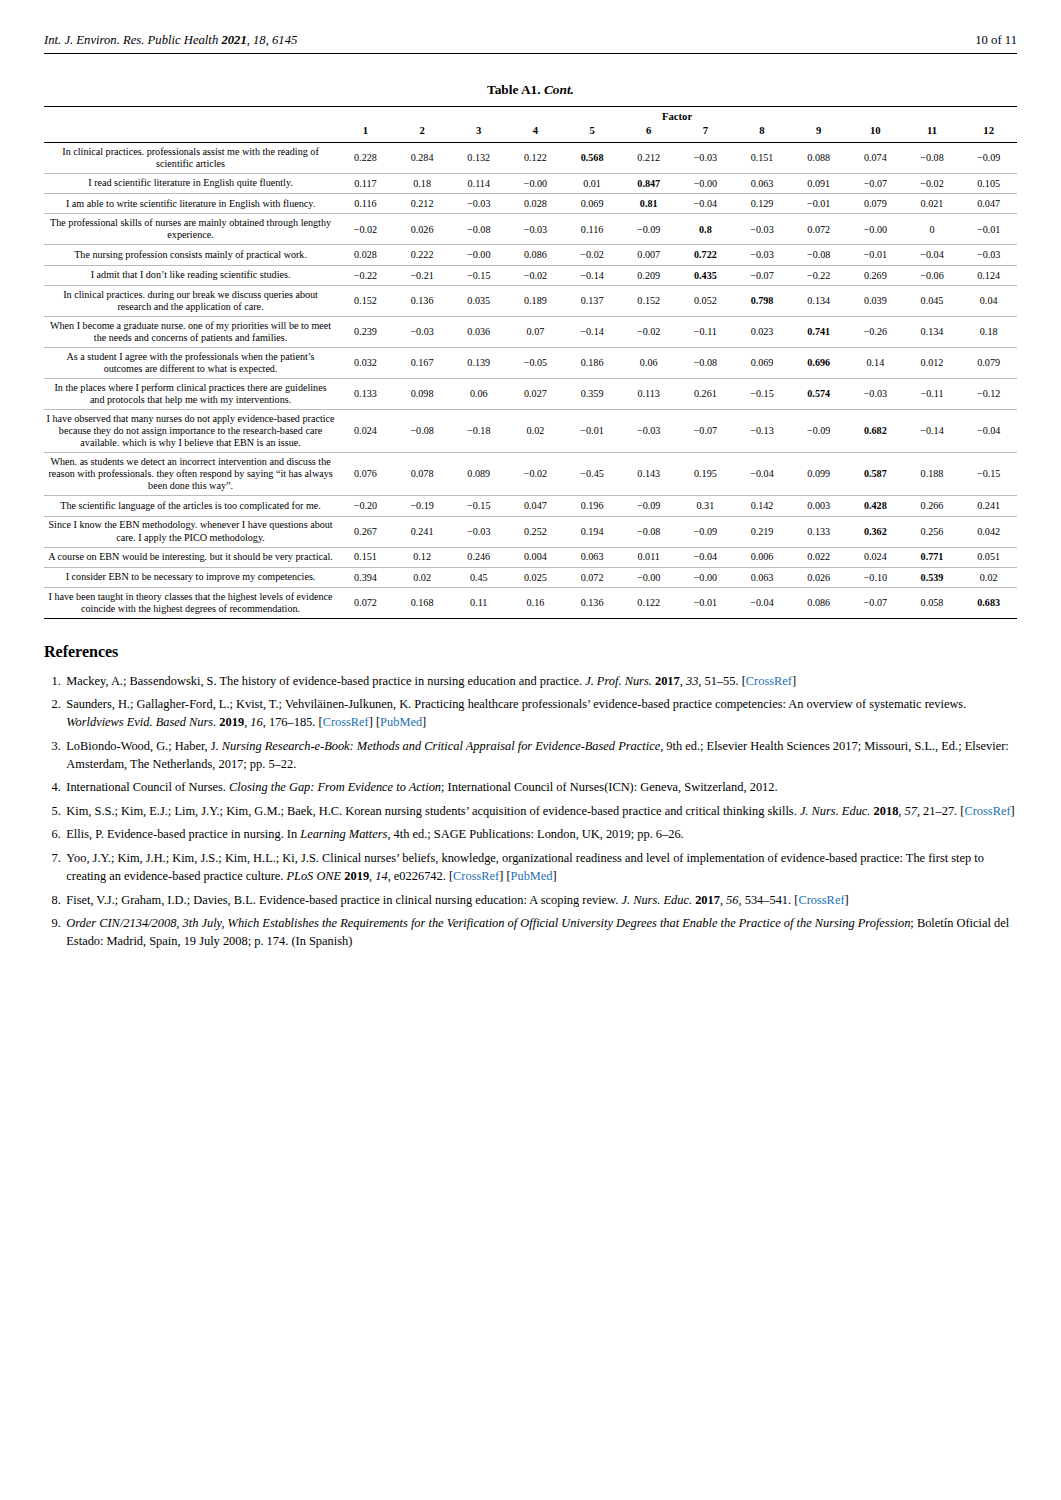Int. J. Environ. Res. Public Health 2021, 18, 6145
10 of 11
Table A1. Cont.
| | Factor |
| --- | --- |
| | 1 | 2 | 3 | 4 | 5 | 6 | 7 | 8 | 9 | 10 | 11 | 12 |
| In clinical practices. professionals assist me with the reading of scientific articles | 0.228 | 0.284 | 0.132 | 0.122 | 0.568 | 0.212 | −0.03 | 0.151 | 0.088 | 0.074 | −0.08 | −0.09 |
| I read scientific literature in English quite fluently. | 0.117 | 0.18 | 0.114 | −0.00 | 0.01 | 0.847 | −0.00 | 0.063 | 0.091 | −0.07 | −0.02 | 0.105 |
| I am able to write scientific literature in English with fluency. | 0.116 | 0.212 | −0.03 | 0.028 | 0.069 | 0.81 | −0.04 | 0.129 | −0.01 | 0.079 | 0.021 | 0.047 |
| The professional skills of nurses are mainly obtained through lengthy experience. | −0.02 | 0.026 | −0.08 | −0.03 | 0.116 | −0.09 | 0.8 | −0.03 | 0.072 | −0.00 | 0 | −0.01 |
| The nursing profession consists mainly of practical work. | 0.028 | 0.222 | −0.00 | 0.086 | −0.02 | 0.007 | 0.722 | −0.03 | −0.08 | −0.01 | −0.04 | −0.03 |
| I admit that I don’t like reading scientific studies. | −0.22 | −0.21 | −0.15 | −0.02 | −0.14 | 0.209 | 0.435 | −0.07 | −0.22 | 0.269 | −0.06 | 0.124 |
| In clinical practices. during our break we discuss queries about research and the application of care. | 0.152 | 0.136 | 0.035 | 0.189 | 0.137 | 0.152 | 0.052 | 0.798 | 0.134 | 0.039 | 0.045 | 0.04 |
| When I become a graduate nurse. one of my priorities will be to meet the needs and concerns of patients and families. | 0.239 | −0.03 | 0.036 | 0.07 | −0.14 | −0.02 | −0.11 | 0.023 | 0.741 | −0.26 | 0.134 | 0.18 |
| As a student I agree with the professionals when the patient’s outcomes are different to what is expected. | 0.032 | 0.167 | 0.139 | −0.05 | 0.186 | 0.06 | −0.08 | 0.069 | 0.696 | 0.14 | 0.012 | 0.079 |
| In the places where I perform clinical practices there are guidelines and protocols that help me with my interventions. | 0.133 | 0.098 | 0.06 | 0.027 | 0.359 | 0.113 | 0.261 | −0.15 | 0.574 | −0.03 | −0.11 | −0.12 |
| I have observed that many nurses do not apply evidence-based practice because they do not assign importance to the research-based care available. which is why I believe that EBN is an issue. | 0.024 | −0.08 | −0.18 | 0.02 | −0.01 | −0.03 | −0.07 | −0.13 | −0.09 | 0.682 | −0.14 | −0.04 |
| When. as students we detect an incorrect intervention and discuss the reason with professionals. they often respond by saying “it has always been done this way”. | 0.076 | 0.078 | 0.089 | −0.02 | −0.45 | 0.143 | 0.195 | −0.04 | 0.099 | 0.587 | 0.188 | −0.15 |
| The scientific language of the articles is too complicated for me. | −0.20 | −0.19 | −0.15 | 0.047 | 0.196 | −0.09 | 0.31 | 0.142 | 0.003 | 0.428 | 0.266 | 0.241 |
| Since I know the EBN methodology. whenever I have questions about care. I apply the PICO methodology. | 0.267 | 0.241 | −0.03 | 0.252 | 0.194 | −0.08 | −0.09 | 0.219 | 0.133 | 0.362 | 0.256 | 0.042 |
| A course on EBN would be interesting. but it should be very practical. | 0.151 | 0.12 | 0.246 | 0.004 | 0.063 | 0.011 | −0.04 | 0.006 | 0.022 | 0.024 | 0.771 | 0.051 |
| I consider EBN to be necessary to improve my competencies. | 0.394 | 0.02 | 0.45 | 0.025 | 0.072 | −0.00 | −0.00 | 0.063 | 0.026 | −0.10 | 0.539 | 0.02 |
| I have been taught in theory classes that the highest levels of evidence coincide with the highest degrees of recommendation. | 0.072 | 0.168 | 0.11 | 0.16 | 0.136 | 0.122 | −0.01 | −0.04 | 0.086 | −0.07 | 0.058 | 0.683 |
References
Mackey, A.; Bassendowski, S. The history of evidence-based practice in nursing education and practice. J. Prof. Nurs. 2017, 33, 51–55. [CrossRef]
Saunders, H.; Gallagher-Ford, L.; Kvist, T.; Vehviläinen-Julkunen, K. Practicing healthcare professionals’ evidence-based practice competencies: An overview of systematic reviews. Worldviews Evid. Based Nurs. 2019, 16, 176–185. [CrossRef] [PubMed]
LoBiondo-Wood, G.; Haber, J. Nursing Research-e-Book: Methods and Critical Appraisal for Evidence-Based Practice, 9th ed.; Elsevier Health Sciences 2017; Missouri, S.L., Ed.; Elsevier: Amsterdam, The Netherlands, 2017; pp. 5–22.
International Council of Nurses. Closing the Gap: From Evidence to Action; International Council of Nurses(ICN): Geneva, Switzerland, 2012.
Kim, S.S.; Kim, E.J.; Lim, J.Y.; Kim, G.M.; Baek, H.C. Korean nursing students’ acquisition of evidence-based practice and critical thinking skills. J. Nurs. Educ. 2018, 57, 21–27. [CrossRef]
Ellis, P. Evidence-based practice in nursing. In Learning Matters, 4th ed.; SAGE Publications: London, UK, 2019; pp. 6–26.
Yoo, J.Y.; Kim, J.H.; Kim, J.S.; Kim, H.L.; Ki, J.S. Clinical nurses’ beliefs, knowledge, organizational readiness and level of implementation of evidence-based practice: The first step to creating an evidence-based practice culture. PLoS ONE 2019, 14, e0226742. [CrossRef] [PubMed]
Fiset, V.J.; Graham, I.D.; Davies, B.L. Evidence-based practice in clinical nursing education: A scoping review. J. Nurs. Educ. 2017, 56, 534–541. [CrossRef]
Order CIN/2134/2008, 3th July, Which Establishes the Requirements for the Verification of Official University Degrees that Enable the Practice of the Nursing Profession; Boletín Oficial del Estado: Madrid, Spain, 19 July 2008; p. 174. (In Spanish)